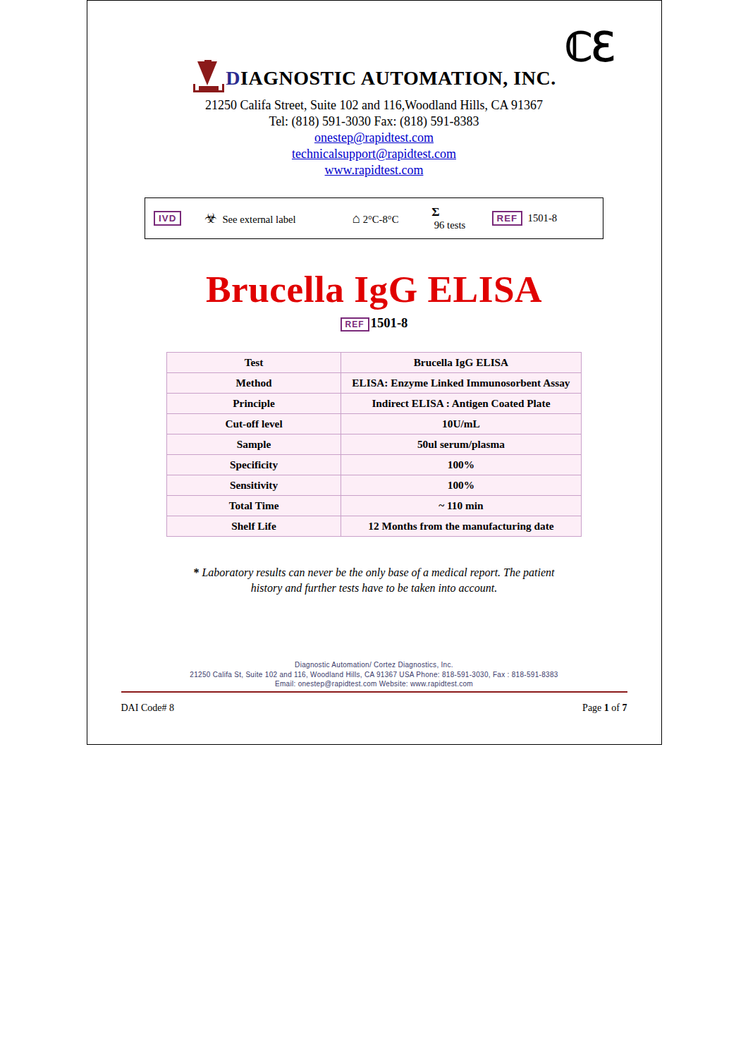ℂℇ
DIAGNOSTIC AUTOMATION, INC.
21250 Califa Street, Suite 102 and 116,Woodland Hills, CA 91367
Tel: (818) 591-3030 Fax: (818) 591-8383
onestep@rapidtest.com
technicalsupport@rapidtest.com
www.rapidtest.com
| IVD | ☣ See external label | ⌂ 2°C-8°C | Σ 96 tests | REF 1501-8 |
Brucella IgG ELISA
REF1501-8
| Test | Brucella IgG ELISA |
| Method | ELISA: Enzyme Linked Immunosorbent Assay |
| Principle | Indirect ELISA : Antigen Coated Plate |
| Cut-off level | 10U/mL |
| Sample | 50ul serum/plasma |
| Specificity | 100% |
| Sensitivity | 100% |
| Total Time | ~ 110 min |
| Shelf Life | 12 Months from the manufacturing date |
* Laboratory results can never be the only base of a medical report. The patient history and further tests have to be taken into account.
Diagnostic Automation/ Cortez Diagnostics, Inc.
21250 Califa St, Suite 102 and 116, Woodland Hills, CA 91367 USA Phone: 818-591-3030, Fax : 818-591-8383
Email: onestep@rapidtest.com Website: www.rapidtest.com
DAI Code# 8 Page 1 of 7